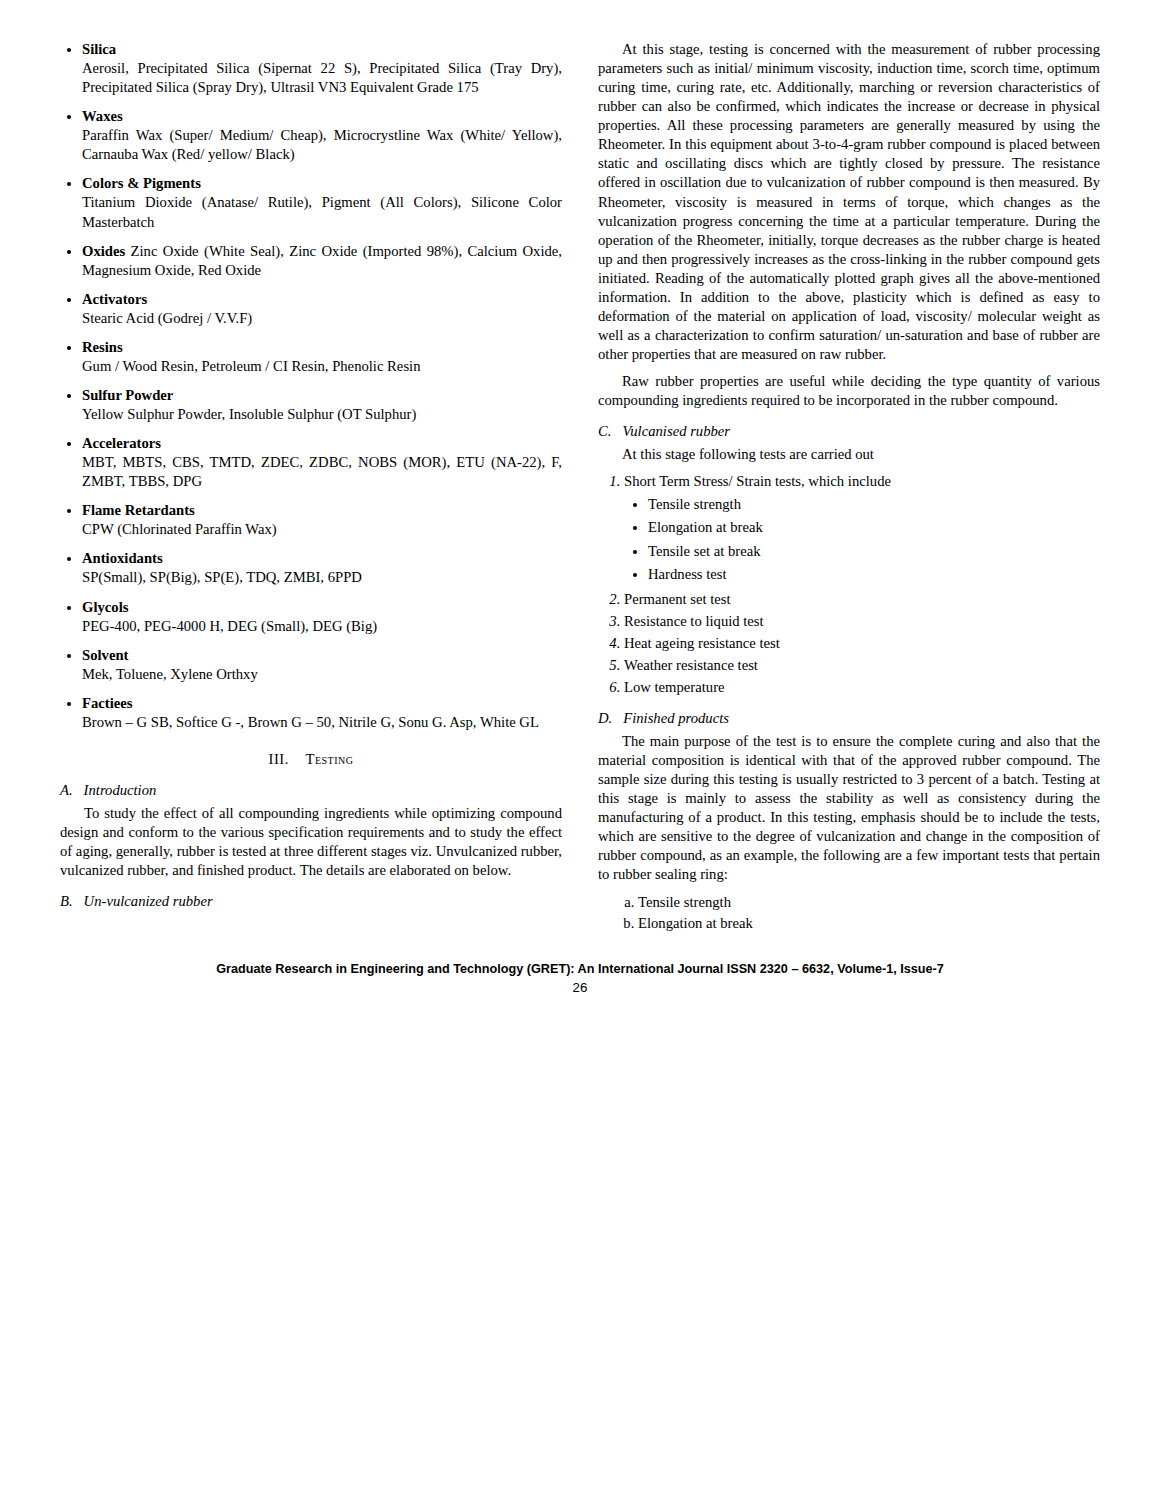Silica
Aerosil, Precipitated Silica (Sipernat 22 S), Precipitated Silica (Tray Dry), Precipitated Silica (Spray Dry), Ultrasil VN3 Equivalent Grade 175
Waxes
Paraffin Wax (Super/ Medium/ Cheap), Microcrystline Wax (White/ Yellow), Carnauba Wax (Red/ yellow/ Black)
Colors & Pigments
Titanium Dioxide (Anatase/ Rutile), Pigment (All Colors), Silicone Color Masterbatch
Oxides Zinc Oxide (White Seal), Zinc Oxide (Imported 98%), Calcium Oxide, Magnesium Oxide, Red Oxide
Activators
Stearic Acid (Godrej / V.V.F)
Resins
Gum / Wood Resin, Petroleum / CI Resin, Phenolic Resin
Sulfur Powder
Yellow Sulphur Powder, Insoluble Sulphur (OT Sulphur)
Accelerators
MBT, MBTS, CBS, TMTD, ZDEC, ZDBC, NOBS (MOR), ETU (NA-22), F, ZMBT, TBBS, DPG
Flame Retardants
CPW (Chlorinated Paraffin Wax)
Antioxidants
SP(Small), SP(Big), SP(E), TDQ, ZMBI, 6PPD
Glycols
PEG-400, PEG-4000 H, DEG (Small), DEG (Big)
Solvent
Mek, Toluene, Xylene Orthxy
Factiees
Brown – G SB, Softice G -, Brown G – 50, Nitrile G, Sonu G. Asp, White GL
III. Testing
A. Introduction
To study the effect of all compounding ingredients while optimizing compound design and conform to the various specification requirements and to study the effect of aging, generally, rubber is tested at three different stages viz. Unvulcanized rubber, vulcanized rubber, and finished product. The details are elaborated on below.
B. Un-vulcanized rubber
At this stage, testing is concerned with the measurement of rubber processing parameters such as initial/ minimum viscosity, induction time, scorch time, optimum curing time, curing rate, etc. Additionally, marching or reversion characteristics of rubber can also be confirmed, which indicates the increase or decrease in physical properties. All these processing parameters are generally measured by using the Rheometer. In this equipment about 3-to-4-gram rubber compound is placed between static and oscillating discs which are tightly closed by pressure. The resistance offered in oscillation due to vulcanization of rubber compound is then measured. By Rheometer, viscosity is measured in terms of torque, which changes as the vulcanization progress concerning the time at a particular temperature. During the operation of the Rheometer, initially, torque decreases as the rubber charge is heated up and then progressively increases as the cross-linking in the rubber compound gets initiated. Reading of the automatically plotted graph gives all the above-mentioned information. In addition to the above, plasticity which is defined as easy to deformation of the material on application of load, viscosity/ molecular weight as well as a characterization to confirm saturation/ un-saturation and base of rubber are other properties that are measured on raw rubber.
Raw rubber properties are useful while deciding the type quantity of various compounding ingredients required to be incorporated in the rubber compound.
C. Vulcanised rubber
At this stage following tests are carried out
Short Term Stress/ Strain tests, which include
Tensile strength
Elongation at break
Tensile set at break
Hardness test
Permanent set test
Resistance to liquid test
Heat ageing resistance test
Weather resistance test
Low temperature
D. Finished products
The main purpose of the test is to ensure the complete curing and also that the material composition is identical with that of the approved rubber compound. The sample size during this testing is usually restricted to 3 percent of a batch. Testing at this stage is mainly to assess the stability as well as consistency during the manufacturing of a product. In this testing, emphasis should be to include the tests, which are sensitive to the degree of vulcanization and change in the composition of rubber compound, as an example, the following are a few important tests that pertain to rubber sealing ring:
Tensile strength
Elongation at break
Graduate Research in Engineering and Technology (GRET): An International Journal ISSN 2320 – 6632, Volume-1, Issue-7
26